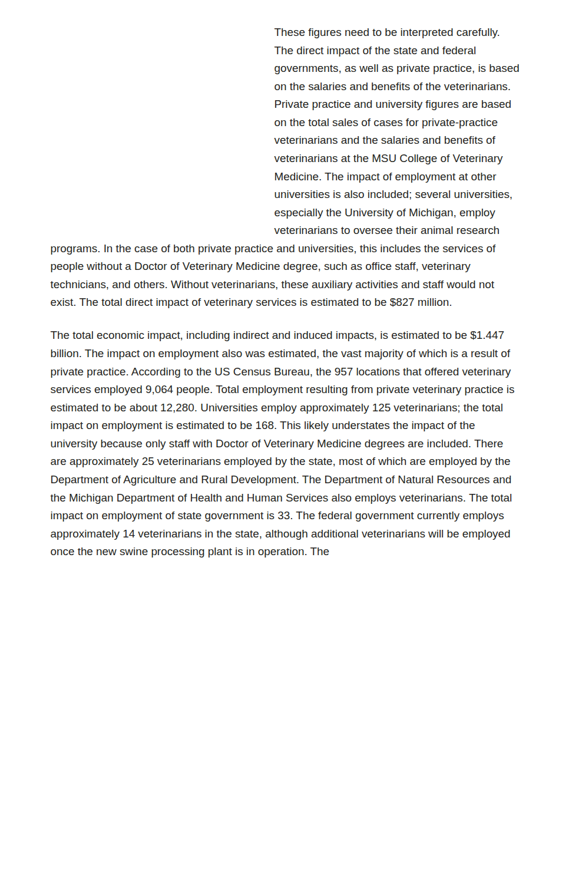These figures need to be interpreted carefully. The direct impact of the state and federal governments, as well as private practice, is based on the salaries and benefits of the veterinarians. Private practice and university figures are based on the total sales of cases for private-practice veterinarians and the salaries and benefits of veterinarians at the MSU College of Veterinary Medicine. The impact of employment at other universities is also included; several universities, especially the University of Michigan, employ veterinarians to oversee their animal research programs. In the case of both private practice and universities, this includes the services of people without a Doctor of Veterinary Medicine degree, such as office staff, veterinary technicians, and others. Without veterinarians, these auxiliary activities and staff would not exist. The total direct impact of veterinary services is estimated to be $827 million.
The total economic impact, including indirect and induced impacts, is estimated to be $1.447 billion. The impact on employment also was estimated, the vast majority of which is a result of private practice. According to the US Census Bureau, the 957 locations that offered veterinary services employed 9,064 people. Total employment resulting from private veterinary practice is estimated to be about 12,280. Universities employ approximately 125 veterinarians; the total impact on employment is estimated to be 168. This likely understates the impact of the university because only staff with Doctor of Veterinary Medicine degrees are included. There are approximately 25 veterinarians employed by the state, most of which are employed by the Department of Agriculture and Rural Development. The Department of Natural Resources and the Michigan Department of Health and Human Services also employs veterinarians. The total impact on employment of state government is 33. The federal government currently employs approximately 14 veterinarians in the state, although additional veterinarians will be employed once the new swine processing plant is in operation. The